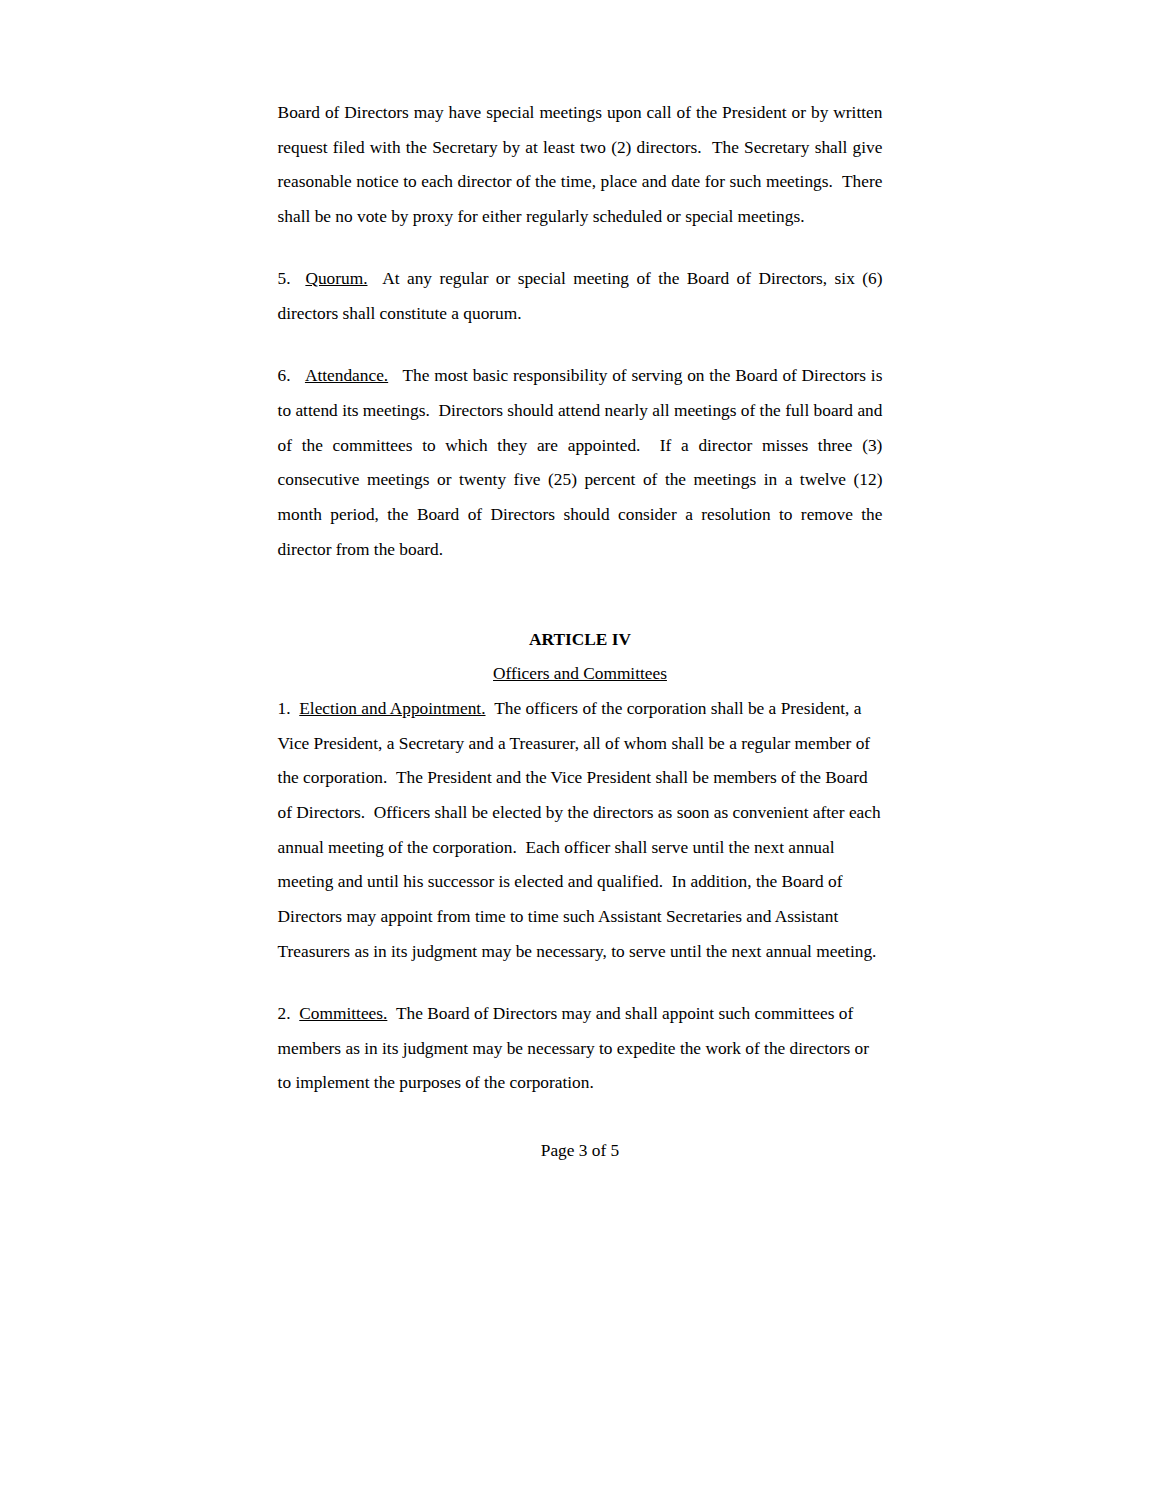Board of Directors may have special meetings upon call of the President or by written request filed with the Secretary by at least two (2) directors. The Secretary shall give reasonable notice to each director of the time, place and date for such meetings. There shall be no vote by proxy for either regularly scheduled or special meetings.
5. Quorum. At any regular or special meeting of the Board of Directors, six (6) directors shall constitute a quorum.
6. Attendance. The most basic responsibility of serving on the Board of Directors is to attend its meetings. Directors should attend nearly all meetings of the full board and of the committees to which they are appointed. If a director misses three (3) consecutive meetings or twenty five (25) percent of the meetings in a twelve (12) month period, the Board of Directors should consider a resolution to remove the director from the board.
ARTICLE IV
Officers and Committees
1. Election and Appointment. The officers of the corporation shall be a President, a Vice President, a Secretary and a Treasurer, all of whom shall be a regular member of the corporation. The President and the Vice President shall be members of the Board of Directors. Officers shall be elected by the directors as soon as convenient after each annual meeting of the corporation. Each officer shall serve until the next annual meeting and until his successor is elected and qualified. In addition, the Board of Directors may appoint from time to time such Assistant Secretaries and Assistant Treasurers as in its judgment may be necessary, to serve until the next annual meeting.
2. Committees. The Board of Directors may and shall appoint such committees of members as in its judgment may be necessary to expedite the work of the directors or to implement the purposes of the corporation.
Page 3 of 5